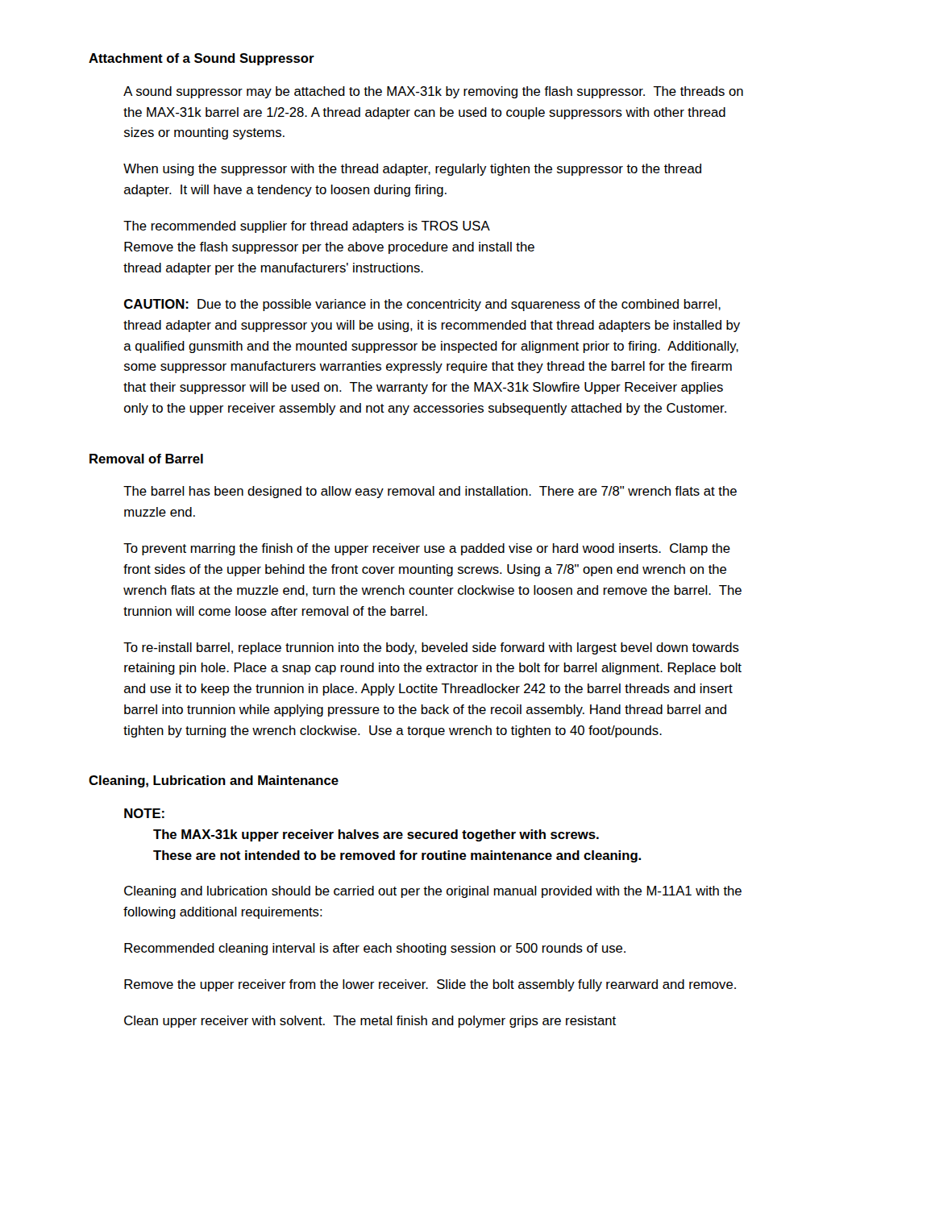Attachment of a Sound Suppressor
A sound suppressor may be attached to the MAX-31k by removing the flash suppressor. The threads on the MAX-31k barrel are 1/2-28. A thread adapter can be used to couple suppressors with other thread sizes or mounting systems.
When using the suppressor with the thread adapter, regularly tighten the suppressor to the thread adapter. It will have a tendency to loosen during firing.
The recommended supplier for thread adapters is TROS USA
Remove the flash suppressor per the above procedure and install the
thread adapter per the manufacturers' instructions.
CAUTION: Due to the possible variance in the concentricity and squareness of the combined barrel, thread adapter and suppressor you will be using, it is recommended that thread adapters be installed by a qualified gunsmith and the mounted suppressor be inspected for alignment prior to firing. Additionally, some suppressor manufacturers warranties expressly require that they thread the barrel for the firearm that their suppressor will be used on. The warranty for the MAX-31k Slowfire Upper Receiver applies only to the upper receiver assembly and not any accessories subsequently attached by the Customer.
Removal of Barrel
The barrel has been designed to allow easy removal and installation. There are 7/8" wrench flats at the muzzle end.
To prevent marring the finish of the upper receiver use a padded vise or hard wood inserts. Clamp the front sides of the upper behind the front cover mounting screws. Using a 7/8" open end wrench on the wrench flats at the muzzle end, turn the wrench counter clockwise to loosen and remove the barrel. The trunnion will come loose after removal of the barrel.
To re-install barrel, replace trunnion into the body, beveled side forward with largest bevel down towards retaining pin hole. Place a snap cap round into the extractor in the bolt for barrel alignment. Replace bolt and use it to keep the trunnion in place. Apply Loctite Threadlocker 242 to the barrel threads and insert barrel into trunnion while applying pressure to the back of the recoil assembly. Hand thread barrel and tighten by turning the wrench clockwise. Use a torque wrench to tighten to 40 foot/pounds.
Cleaning, Lubrication and Maintenance
NOTE:
The MAX-31k upper receiver halves are secured together with screws.
These are not intended to be removed for routine maintenance and cleaning.
Cleaning and lubrication should be carried out per the original manual provided with the M-11A1 with the following additional requirements:
Recommended cleaning interval is after each shooting session or 500 rounds of use.
Remove the upper receiver from the lower receiver. Slide the bolt assembly fully rearward and remove.
Clean upper receiver with solvent. The metal finish and polymer grips are resistant